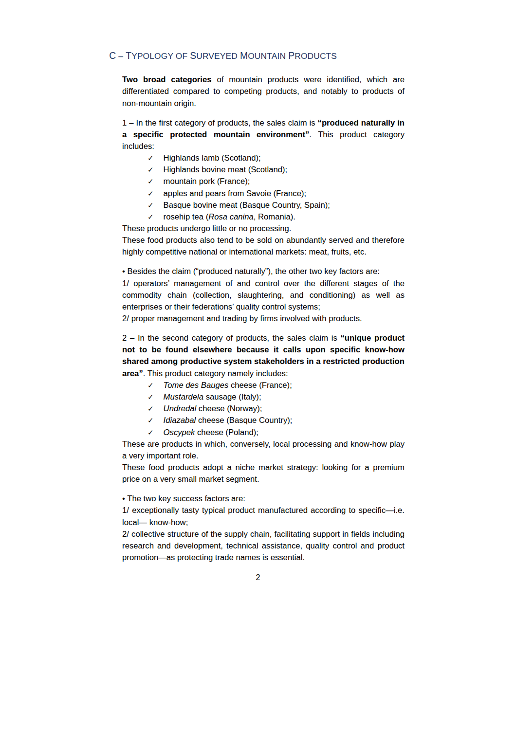C – TYPOLOGY OF SURVEYED MOUNTAIN PRODUCTS
Two broad categories of mountain products were identified, which are differentiated compared to competing products, and notably to products of non-mountain origin.
1 – In the first category of products, the sales claim is “produced naturally in a specific protected mountain environment”. This product category includes:
Highlands lamb (Scotland);
Highlands bovine meat (Scotland);
mountain pork (France);
apples and pears from Savoie (France);
Basque bovine meat (Basque Country, Spain);
rosehip tea (Rosa canina, Romania).
These products undergo little or no processing.
These food products also tend to be sold on abundantly served and therefore highly competitive national or international markets: meat, fruits, etc.
• Besides the claim (“produced naturally”), the other two key factors are:
1/ operators’ management of and control over the different stages of the commodity chain (collection, slaughtering, and conditioning) as well as enterprises or their federations’ quality control systems;
2/ proper management and trading by firms involved with products.
2 – In the second category of products, the sales claim is “unique product not to be found elsewhere because it calls upon specific know-how shared among productive system stakeholders in a restricted production area”. This product category namely includes:
Tome des Bauges cheese (France);
Mustardela sausage (Italy);
Undredal cheese (Norway);
Idiazabal cheese (Basque Country);
Oscypek cheese (Poland);
These are products in which, conversely, local processing and know-how play a very important role.
These food products adopt a niche market strategy: looking for a premium price on a very small market segment.
• The two key success factors are:
1/ exceptionally tasty typical product manufactured according to specific—i.e. local— know-how;
2/ collective structure of the supply chain, facilitating support in fields including research and development, technical assistance, quality control and product promotion—as protecting trade names is essential.
2